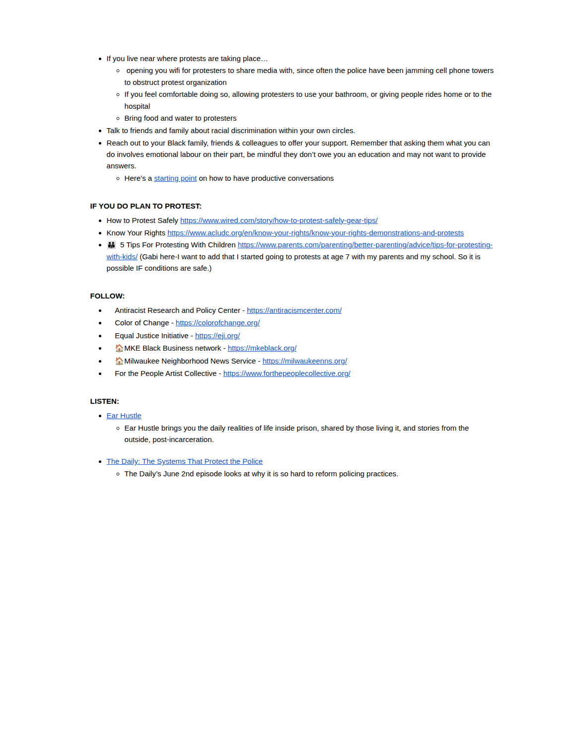If you live near where protests are taking place…
opening you wifi for protesters to share media with, since often the police have been jamming cell phone towers to obstruct protest organization
If you feel comfortable doing so, allowing protesters to use your bathroom, or giving people rides home or to the hospital
Bring food and water to protesters
Talk to friends and family about racial discrimination within your own circles.
Reach out to your Black family, friends & colleagues to offer your support. Remember that asking them what you can do involves emotional labour on their part, be mindful they don’t owe you an education and may not want to provide answers.
Here’s a starting point on how to have productive conversations
IF YOU DO PLAN TO PROTEST:
How to Protest Safely https://www.wired.com/story/how-to-protest-safely-gear-tips/
Know Your Rights https://www.acludc.org/en/know-your-rights/know-your-rights-demonstrations-and-protests
👪 5 Tips For Protesting With Children https://www.parents.com/parenting/better-parenting/advice/tips-for-protesting-with-kids/ (Gabi here-I want to add that I started going to protests at age 7 with my parents and my school. So it is possible IF conditions are safe.)
FOLLOW:
Antiracist Research and Policy Center - https://antiracismcenter.com/
Color of Change - https://colorofchange.org/
Equal Justice Initiative - https://eji.org/
🏠MKE Black Business network - https://mkeblack.org/
🏠Milwaukee Neighborhood News Service - https://milwaukeenns.org/
For the People Artist Collective - https://www.forthepeoplecollective.org/
LISTEN:
Ear Hustle
Ear Hustle brings you the daily realities of life inside prison, shared by those living it, and stories from the outside, post-incarceration.
The Daily: The Systems That Protect the Police
The Daily’s June 2nd episode looks at why it is so hard to reform policing practices.